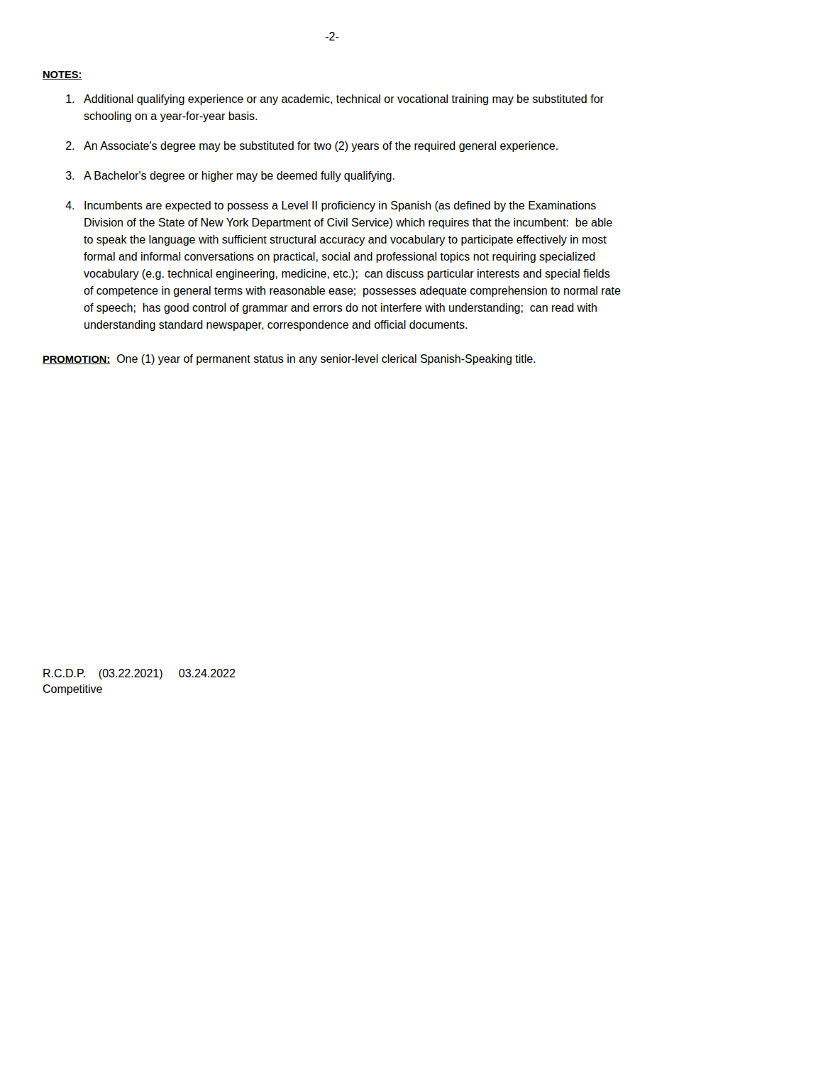-2-
NOTES:
Additional qualifying experience or any academic, technical or vocational training may be substituted for schooling on a year-for-year basis.
An Associate's degree may be substituted for two (2) years of the required general experience.
A Bachelor's degree or higher may be deemed fully qualifying.
Incumbents are expected to possess a Level II proficiency in Spanish (as defined by the Examinations Division of the State of New York Department of Civil Service) which requires that the incumbent: be able to speak the language with sufficient structural accuracy and vocabulary to participate effectively in most formal and informal conversations on practical, social and professional topics not requiring specialized vocabulary (e.g. technical engineering, medicine, etc.); can discuss particular interests and special fields of competence in general terms with reasonable ease; possesses adequate comprehension to normal rate of speech; has good control of grammar and errors do not interfere with understanding; can read with understanding standard newspaper, correspondence and official documents.
PROMOTION: One (1) year of permanent status in any senior-level clerical Spanish-Speaking title.
R.C.D.P. (03.22.2021) 03.24.2022
Competitive